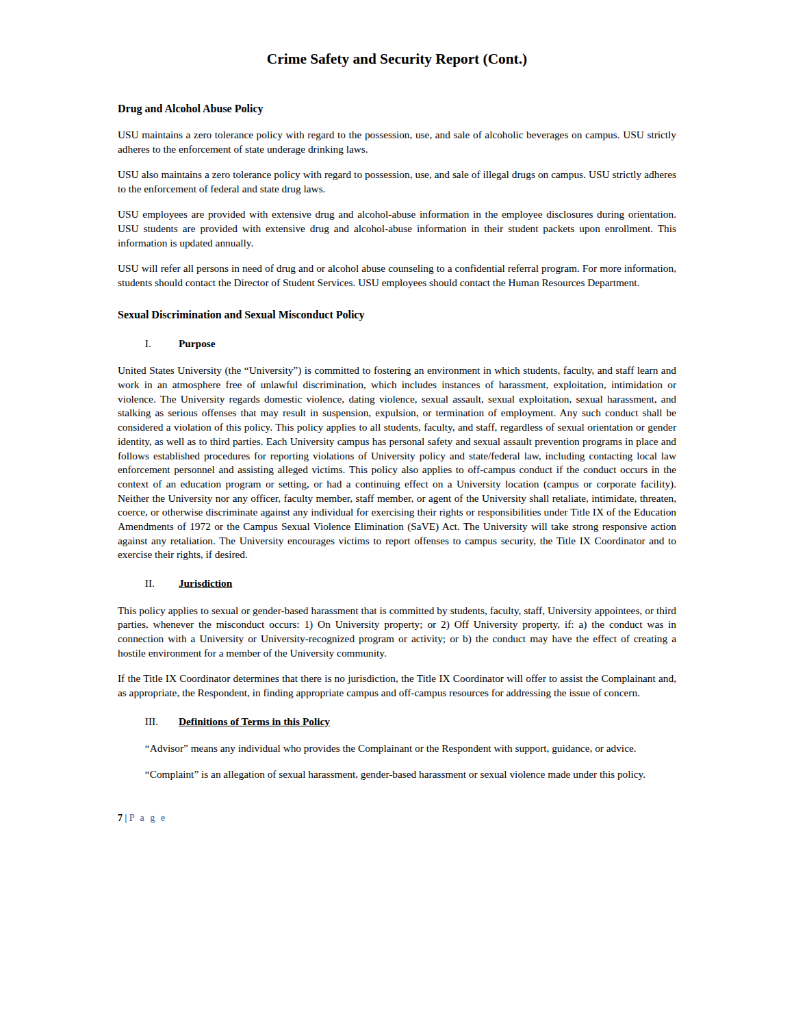Crime Safety and Security Report (Cont.)
Drug and Alcohol Abuse Policy
USU maintains a zero tolerance policy with regard to the possession, use, and sale of alcoholic beverages on campus. USU strictly adheres to the enforcement of state underage drinking laws.
USU also maintains a zero tolerance policy with regard to possession, use, and sale of illegal drugs on campus. USU strictly adheres to the enforcement of federal and state drug laws.
USU employees are provided with extensive drug and alcohol-abuse information in the employee disclosures during orientation. USU students are provided with extensive drug and alcohol-abuse information in their student packets upon enrollment. This information is updated annually.
USU will refer all persons in need of drug and or alcohol abuse counseling to a confidential referral program. For more information, students should contact the Director of Student Services. USU employees should contact the Human Resources Department.
Sexual Discrimination and Sexual Misconduct Policy
I. Purpose
United States University (the “University”) is committed to fostering an environment in which students, faculty, and staff learn and work in an atmosphere free of unlawful discrimination, which includes instances of harassment, exploitation, intimidation or violence. The University regards domestic violence, dating violence, sexual assault, sexual exploitation, sexual harassment, and stalking as serious offenses that may result in suspension, expulsion, or termination of employment. Any such conduct shall be considered a violation of this policy. This policy applies to all students, faculty, and staff, regardless of sexual orientation or gender identity, as well as to third parties. Each University campus has personal safety and sexual assault prevention programs in place and follows established procedures for reporting violations of University policy and state/federal law, including contacting local law enforcement personnel and assisting alleged victims. This policy also applies to off-campus conduct if the conduct occurs in the context of an education program or setting, or had a continuing effect on a University location (campus or corporate facility). Neither the University nor any officer, faculty member, staff member, or agent of the University shall retaliate, intimidate, threaten, coerce, or otherwise discriminate against any individual for exercising their rights or responsibilities under Title IX of the Education Amendments of 1972 or the Campus Sexual Violence Elimination (SaVE) Act. The University will take strong responsive action against any retaliation. The University encourages victims to report offenses to campus security, the Title IX Coordinator and to exercise their rights, if desired.
II. Jurisdiction
This policy applies to sexual or gender-based harassment that is committed by students, faculty, staff, University appointees, or third parties, whenever the misconduct occurs: 1) On University property; or 2) Off University property, if: a) the conduct was in connection with a University or University-recognized program or activity; or b) the conduct may have the effect of creating a hostile environment for a member of the University community.
If the Title IX Coordinator determines that there is no jurisdiction, the Title IX Coordinator will offer to assist the Complainant and, as appropriate, the Respondent, in finding appropriate campus and off-campus resources for addressing the issue of concern.
III. Definitions of Terms in this Policy
“Advisor” means any individual who provides the Complainant or the Respondent with support, guidance, or advice.
“Complaint” is an allegation of sexual harassment, gender-based harassment or sexual violence made under this policy.
7 | P a g e